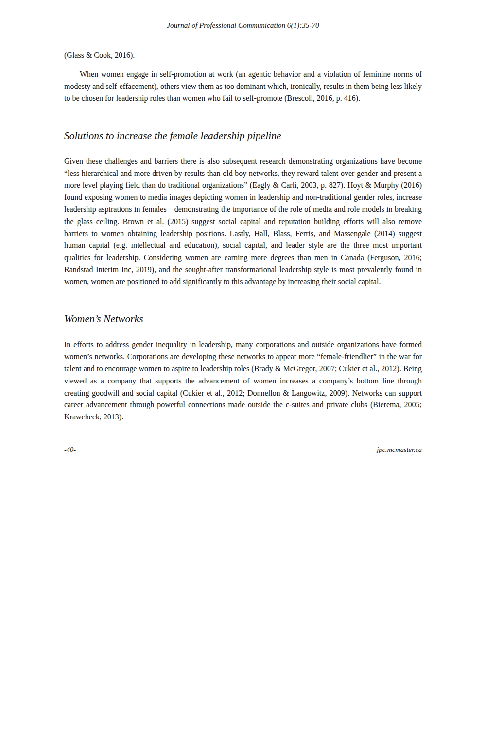Journal of Professional Communication 6(1):35-70
(Glass & Cook, 2016).
When women engage in self-promotion at work (an agentic behavior and a violation of feminine norms of modesty and self-effacement), others view them as too dominant which, ironically, results in them being less likely to be chosen for leadership roles than women who fail to self-promote (Brescoll, 2016, p. 416).
Solutions to increase the female leadership pipeline
Given these challenges and barriers there is also subsequent research demonstrating organizations have become “less hierarchical and more driven by results than old boy networks, they reward talent over gender and present a more level playing field than do traditional organizations” (Eagly & Carli, 2003, p. 827). Hoyt & Murphy (2016) found exposing women to media images depicting women in leadership and non-traditional gender roles, increase leadership aspirations in females—demonstrating the importance of the role of media and role models in breaking the glass ceiling. Brown et al. (2015) suggest social capital and reputation building efforts will also remove barriers to women obtaining leadership positions. Lastly, Hall, Blass, Ferris, and Massengale (2014) suggest human capital (e.g. intellectual and education), social capital, and leader style are the three most important qualities for leadership. Considering women are earning more degrees than men in Canada (Ferguson, 2016; Randstad Interim Inc, 2019), and the sought-after transformational leadership style is most prevalently found in women, women are positioned to add significantly to this advantage by increasing their social capital.
Women’s Networks
In efforts to address gender inequality in leadership, many corporations and outside organizations have formed women’s networks. Corporations are developing these networks to appear more “female-friendlier” in the war for talent and to encourage women to aspire to leadership roles (Brady & McGregor, 2007; Cukier et al., 2012). Being viewed as a company that supports the advancement of women increases a company’s bottom line through creating goodwill and social capital (Cukier et al., 2012; Donnellon & Langowitz, 2009). Networks can support career advancement through powerful connections made outside the c-suites and private clubs (Bierema, 2005; Krawcheck, 2013).
-40- jpc.mcmaster.ca